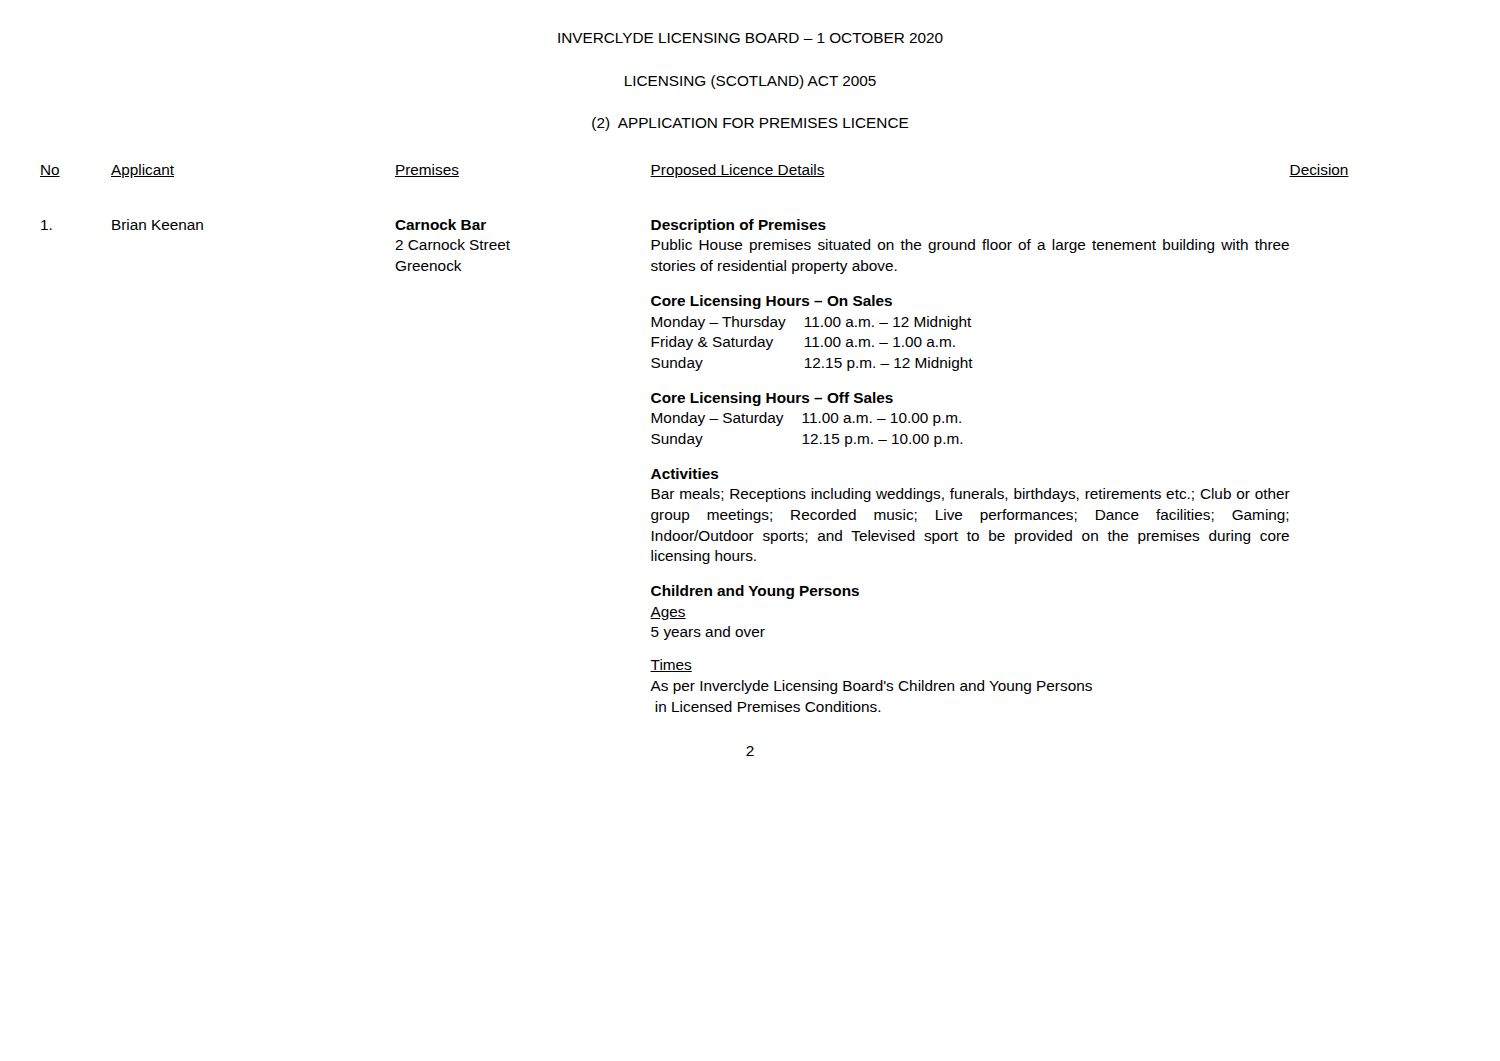INVERCLYDE LICENSING BOARD – 1 OCTOBER 2020
LICENSING (SCOTLAND) ACT 2005
(2) APPLICATION FOR PREMISES LICENCE
| No | Applicant | Premises | Proposed Licence Details | Decision |
| --- | --- | --- | --- | --- |
| 1. | Brian Keenan | Carnock Bar 2 Carnock Street Greenock | Description of Premises Public House premises situated on the ground floor of a large tenement building with three stories of residential property above. Core Licensing Hours – On Sales / Monday – Thursday / 11.00 a.m. – 12 Midnight / / Friday & Saturday / 11.00 a.m. – 1.00 a.m. / / Sunday / 12.15 p.m. – 12 Midnight / Core Licensing Hours – Off Sales / Monday – Saturday / 11.00 a.m. – 10.00 p.m. / / Sunday / 12.15 p.m. – 10.00 p.m. / Activities Bar meals; Receptions including weddings, funerals, birthdays, retirements etc.; Club or other group meetings; Recorded music; Live performances; Dance facilities; Gaming; Indoor/Outdoor sports; and Televised sport to be provided on the premises during core licensing hours. Children and Young Persons Ages 5 years and over Times As per Inverclyde Licensing Board's Children and Young Persons in Licensed Premises Conditions. | |
2